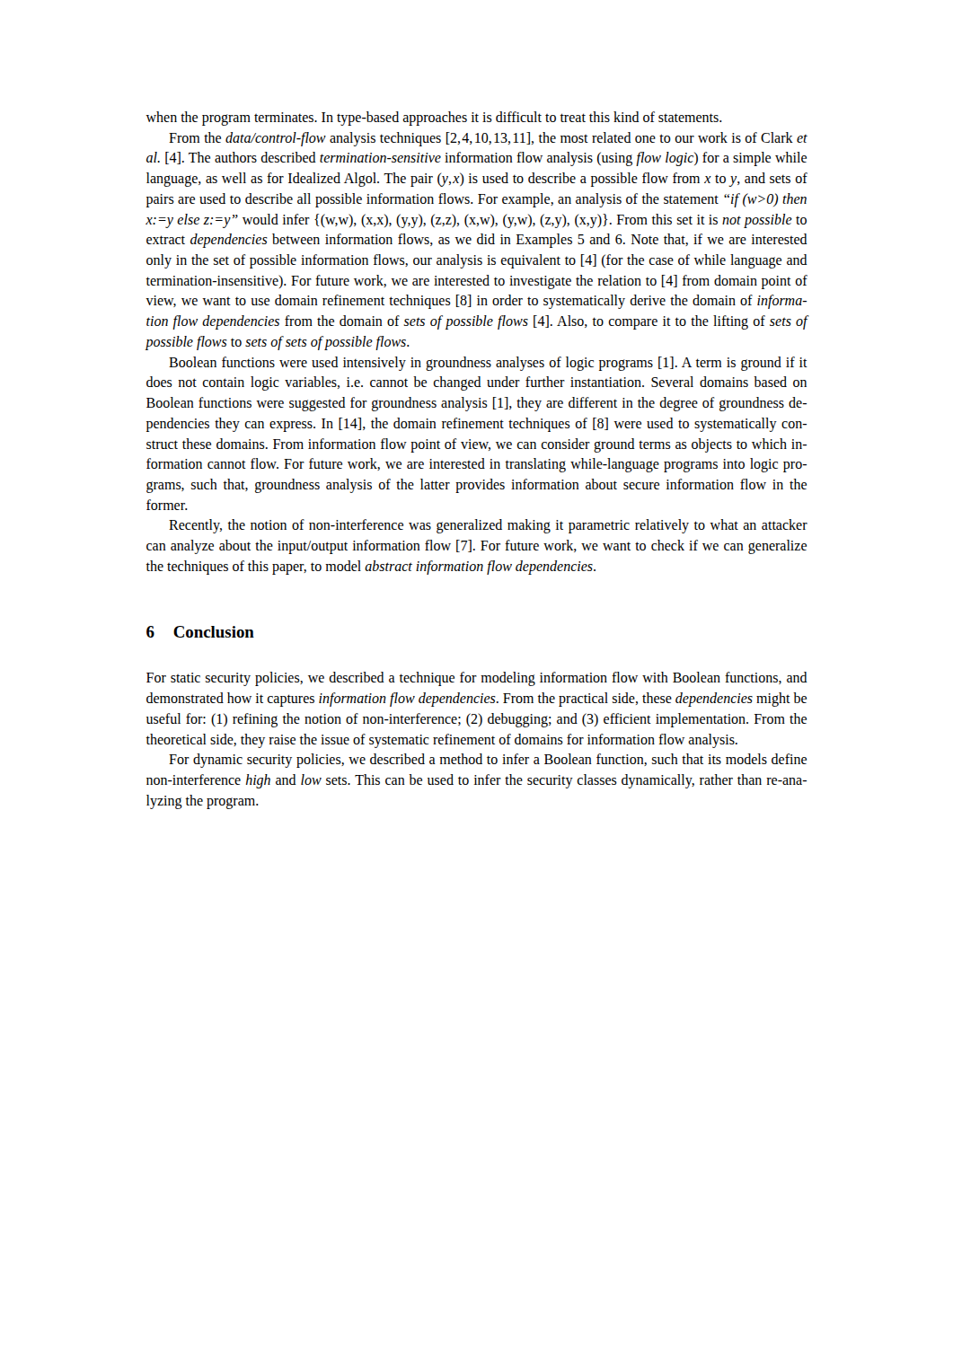when the program terminates. In type-based approaches it is difficult to treat this kind of statements.
From the data/control-flow analysis techniques [2, 4, 10, 13, 11], the most related one to our work is of Clark et al. [4]. The authors described termination-sensitive information flow analysis (using flow logic) for a simple while language, as well as for Idealized Algol. The pair (y, x) is used to describe a possible flow from x to y, and sets of pairs are used to describe all possible information flows. For example, an analysis of the statement “if (w>0) then x:=y else z:=y” would infer {(w,w), (x,x), (y,y), (z,z), (x,w), (y,w), (z,y), (x,y)}. From this set it is not possible to extract dependencies between information flows, as we did in Examples 5 and 6. Note that, if we are interested only in the set of possible information flows, our analysis is equivalent to [4] (for the case of while language and termination-insensitive). For future work, we are interested to investigate the relation to [4] from domain point of view, we want to use domain refinement techniques [8] in order to systematically derive the domain of information flow dependencies from the domain of sets of possible flows [4]. Also, to compare it to the lifting of sets of possible flows to sets of sets of possible flows.
Boolean functions were used intensively in groundness analyses of logic programs [1]. A term is ground if it does not contain logic variables, i.e. cannot be changed under further instantiation. Several domains based on Boolean functions were suggested for groundness analysis [1], they are different in the degree of groundness dependencies they can express. In [14], the domain refinement techniques of [8] were used to systematically construct these domains. From information flow point of view, we can consider ground terms as objects to which information cannot flow. For future work, we are interested in translating while-language programs into logic programs, such that, groundness analysis of the latter provides information about secure information flow in the former.
Recently, the notion of non-interference was generalized making it parametric relatively to what an attacker can analyze about the input/output information flow [7]. For future work, we want to check if we can generalize the techniques of this paper, to model abstract information flow dependencies.
6 Conclusion
For static security policies, we described a technique for modeling information flow with Boolean functions, and demonstrated how it captures information flow dependencies. From the practical side, these dependencies might be useful for: (1) refining the notion of non-interference; (2) debugging; and (3) efficient implementation. From the theoretical side, they raise the issue of systematic refinement of domains for information flow analysis.
For dynamic security policies, we described a method to infer a Boolean function, such that its models define non-interference high and low sets. This can be used to infer the security classes dynamically, rather than re-analyzing the program.